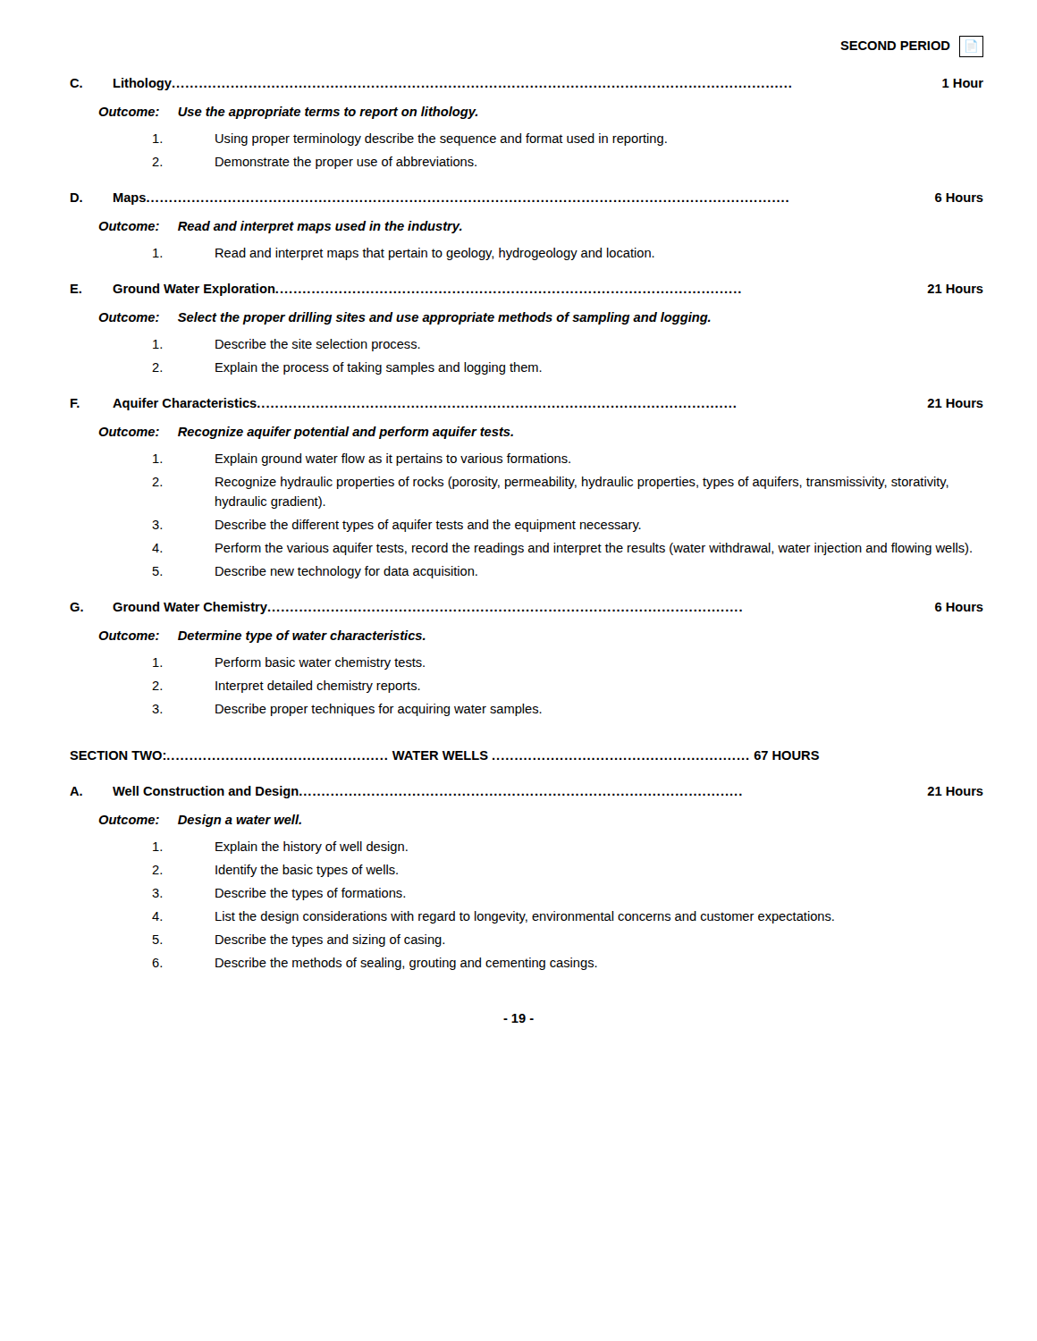SECOND PERIOD 📄
C. Lithology......................................................................................................................................... 1 Hour
Outcome: Use the appropriate terms to report on lithology.
1. Using proper terminology describe the sequence and format used in reporting.
2. Demonstrate the proper use of abbreviations.
D. Maps.............................................................................................................................................. 6 Hours
Outcome: Read and interpret maps used in the industry.
1. Read and interpret maps that pertain to geology, hydrogeology and location.
E. Ground Water Exploration....................................................................................................... 21 Hours
Outcome: Select the proper drilling sites and use appropriate methods of sampling and logging.
1. Describe the site selection process.
2. Explain the process of taking samples and logging them.
F. Aquifer Characteristics.......................................................................................................... 21 Hours
Outcome: Recognize aquifer potential and perform aquifer tests.
1. Explain ground water flow as it pertains to various formations.
2. Recognize hydraulic properties of rocks (porosity, permeability, hydraulic properties, types of aquifers, transmissivity, storativity, hydraulic gradient).
3. Describe the different types of aquifer tests and the equipment necessary.
4. Perform the various aquifer tests, record the readings and interpret the results (water withdrawal, water injection and flowing wells).
5. Describe new technology for data acquisition.
G. Ground Water Chemistry......................................................................................................... 6 Hours
Outcome: Determine type of water characteristics.
1. Perform basic water chemistry tests.
2. Interpret detailed chemistry reports.
3. Describe proper techniques for acquiring water samples.
SECTION TWO: ................................................. WATER WELLS ......................................................... 67 HOURS
A. Well Construction and Design.................................................................................................. 21 Hours
Outcome: Design a water well.
1. Explain the history of well design.
2. Identify the basic types of wells.
3. Describe the types of formations.
4. List the design considerations with regard to longevity, environmental concerns and customer expectations.
5. Describe the types and sizing of casing.
6. Describe the methods of sealing, grouting and cementing casings.
- 19 -